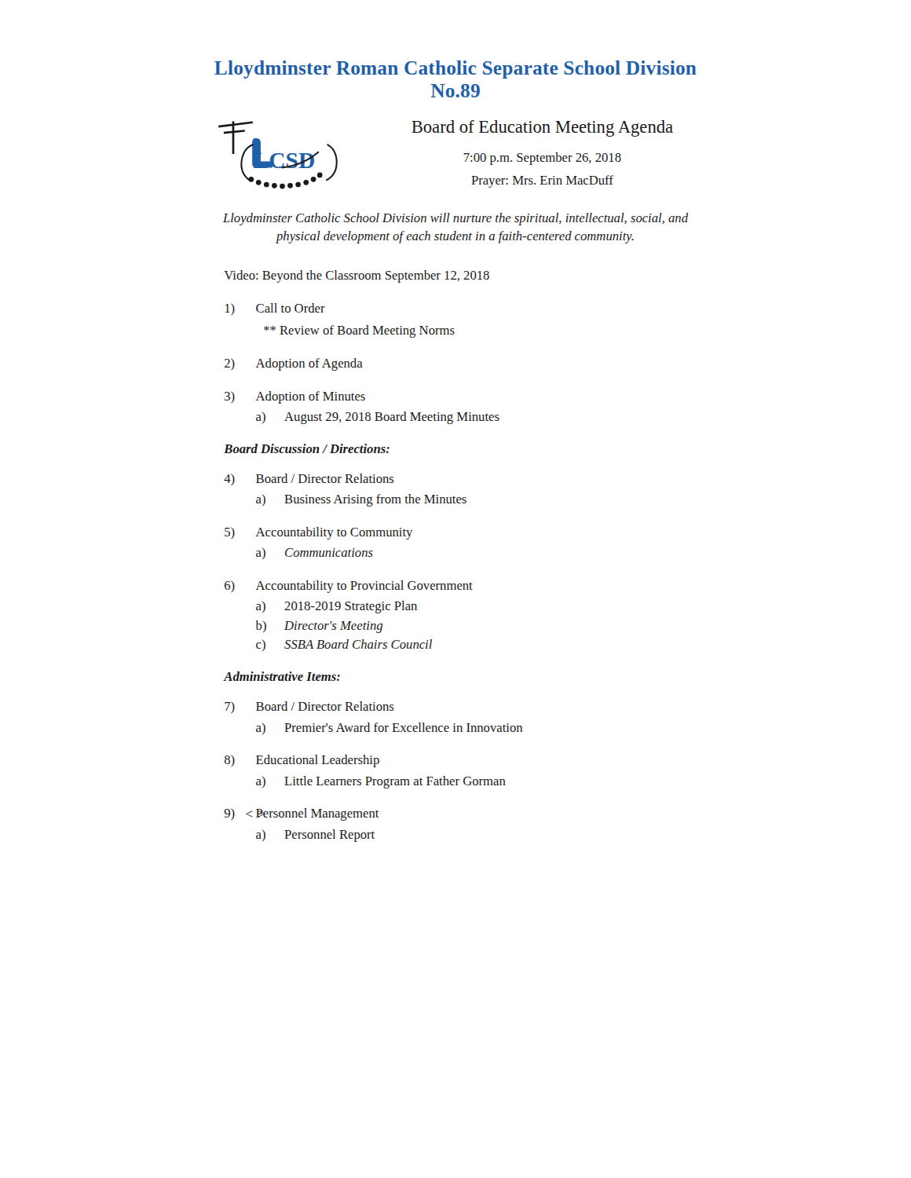Lloydminster Roman Catholic Separate School Division No.89
LCSD
Board of Education Meeting Agenda
7:00 p.m. September 26, 2018
Prayer: Mrs. Erin MacDuff
Lloydminster Catholic School Division will nurture the spiritual, intellectual, social, and physical development of each student in a faith-centered community.
Video: Beyond the Classroom September 12, 2018
Call to Order
** Review of Board Meeting Norms
Adoption of Agenda
Adoption of Minutes
August 29, 2018 Board Meeting Minutes
Board Discussion / Directions:
Board / Director Relations
Business Arising from the Minutes
Accountability to Community
Communications
Accountability to Provincial Government
2018-2019 Strategic Plan
Director's Meeting
SSBA Board Chairs Council
Administrative Items:
Board / Director Relations
Premier's Award for Excellence in Innovation
Educational Leadership
Little Learners Program at Father Gorman
< > Personnel Management
Personnel Report